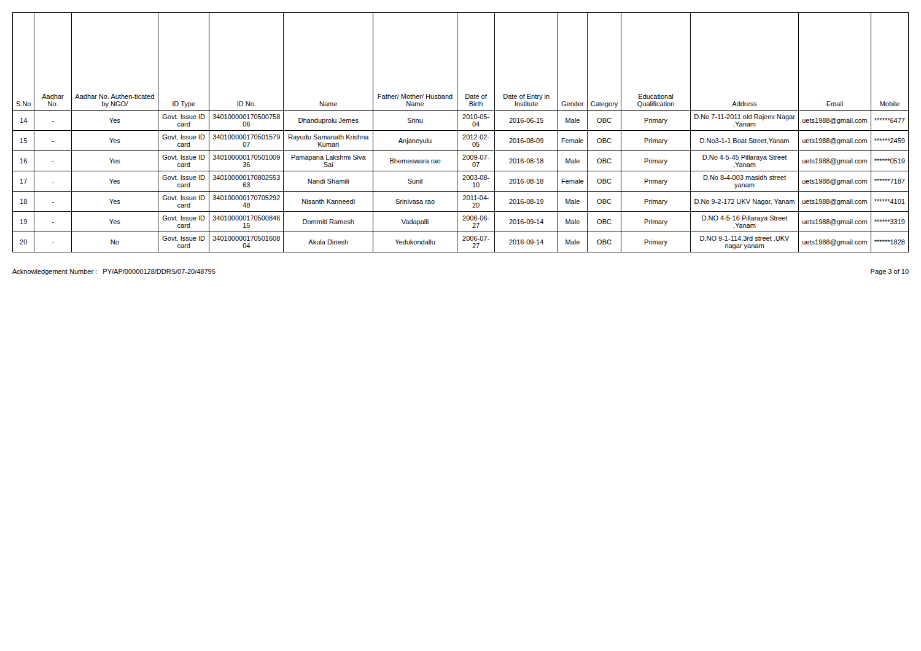| S.No | Aadhar No. | Aadhar No. Authen-ticated by NGO/ | ID Type | ID No. | Name | Father/ Mother/ Husband Name | Date of Birth | Date of Entry in Institute | Gender | Category | Educational Qualification | Address | Email | Mobile |
| --- | --- | --- | --- | --- | --- | --- | --- | --- | --- | --- | --- | --- | --- | --- |
| 14 | - | Yes | Govt. Issue ID card | 340100000170500758 06 | Dhanduprolu Jemes | Srinu | 2010-05-04 | 2016-06-15 | Male | OBC | Primary | D.No 7-11-2011 old Rajeev Nagar ,Yanam | uets1988@gmail.com | ******6477 |
| 15 | - | Yes | Govt. Issue ID card | 340100000170501579 07 | Rayudu Samanath Krishna Kumari | Anjaneyulu | 2012-02-05 | 2016-08-09 | Female | OBC | Primary | D.No3-1-1 Boat Street,Yanam | uets1988@gmail.com | ******2459 |
| 16 | - | Yes | Govt. Issue ID card | 340100000170501009 36 | Pamapana Lakshmi Siva Sai | Bhemeswara rao | 2009-07-07 | 2016-08-18 | Male | OBC | Primary | D.No 4-5-45 Pillaraya Street ,Yanam | uets1988@gmail.com | ******0519 |
| 17 | - | Yes | Govt. Issue ID card | 340100000170802553 63 | Nandi Shamili | Sunil | 2003-08-10 | 2016-08-18 | Female | OBC | Primary | D.No 8-4-003 masidh street yanam | uets1988@gmail.com | ******7187 |
| 18 | - | Yes | Govt. Issue ID card | 340100000170705292 48 | Nisanth Kanneedi | Srinivasa rao | 2011-04-20 | 2016-08-19 | Male | OBC | Primary | D.No 9-2-172 UKV Nagar, Yanam | uets1988@gmail.com | ******4101 |
| 19 | - | Yes | Govt. Issue ID card | 340100000170500846 15 | Dommiti Ramesh | Vadapalli | 2006-06-27 | 2016-09-14 | Male | OBC | Primary | D.NO 4-5-16 Pillaraya Street ,Yanam | uets1988@gmail.com | ******3319 |
| 20 | - | No | Govt. Issue ID card | 340100000170501608 04 | Akula Dinesh | Yedukondallu | 2006-07-27 | 2016-09-14 | Male | OBC | Primary | D.NO 9-1-114,3rd street ,UKV nagar yanam | uets1988@gmail.com | ******1828 |
Acknowledgement Number : PY/AP/00000128/DDRS/07-20/48795 Page 3 of 10